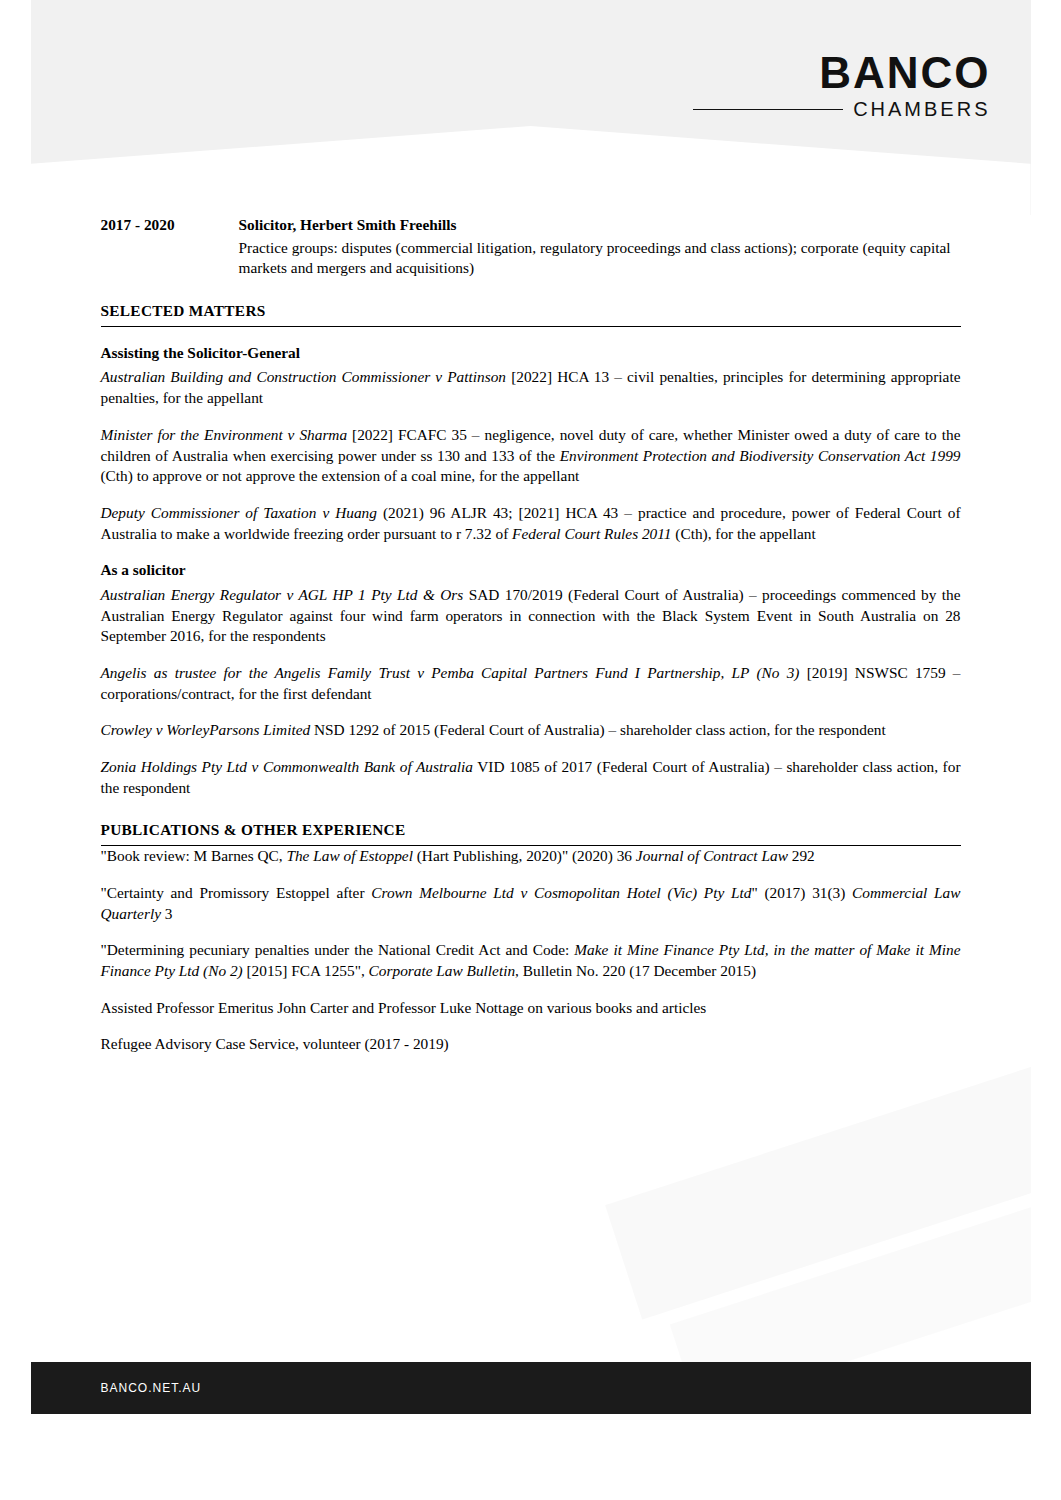BANCO
CHAMBERS
2017 - 2020
Solicitor, Herbert Smith Freehills
Practice groups: disputes (commercial litigation, regulatory proceedings and class actions); corporate (equity capital markets and mergers and acquisitions)
Selected Matters
Assisting the Solicitor-General
Australian Building and Construction Commissioner v Pattinson [2022] HCA 13 – civil penalties, principles for determining appropriate penalties, for the appellant
Minister for the Environment v Sharma [2022] FCAFC 35 – negligence, novel duty of care, whether Minister owed a duty of care to the children of Australia when exercising power under ss 130 and 133 of the Environment Protection and Biodiversity Conservation Act 1999 (Cth) to approve or not approve the extension of a coal mine, for the appellant
Deputy Commissioner of Taxation v Huang (2021) 96 ALJR 43; [2021] HCA 43 – practice and procedure, power of Federal Court of Australia to make a worldwide freezing order pursuant to r 7.32 of Federal Court Rules 2011 (Cth), for the appellant
As a solicitor
Australian Energy Regulator v AGL HP 1 Pty Ltd & Ors SAD 170/2019 (Federal Court of Australia) – proceedings commenced by the Australian Energy Regulator against four wind farm operators in connection with the Black System Event in South Australia on 28 September 2016, for the respondents
Angelis as trustee for the Angelis Family Trust v Pemba Capital Partners Fund I Partnership, LP (No 3) [2019] NSWSC 1759 – corporations/contract, for the first defendant
Crowley v WorleyParsons Limited NSD 1292 of 2015 (Federal Court of Australia) – shareholder class action, for the respondent
Zonia Holdings Pty Ltd v Commonwealth Bank of Australia VID 1085 of 2017 (Federal Court of Australia) – shareholder class action, for the respondent
Publications & Other Experience
"Book review: M Barnes QC, The Law of Estoppel (Hart Publishing, 2020)" (2020) 36 Journal of Contract Law 292
"Certainty and Promissory Estoppel after Crown Melbourne Ltd v Cosmopolitan Hotel (Vic) Pty Ltd" (2017) 31(3) Commercial Law Quarterly 3
"Determining pecuniary penalties under the National Credit Act and Code: Make it Mine Finance Pty Ltd, in the matter of Make it Mine Finance Pty Ltd (No 2) [2015] FCA 1255", Corporate Law Bulletin, Bulletin No. 220 (17 December 2015)
Assisted Professor Emeritus John Carter and Professor Luke Nottage on various books and articles
Refugee Advisory Case Service, volunteer (2017 - 2019)
BANCO.NET.AU